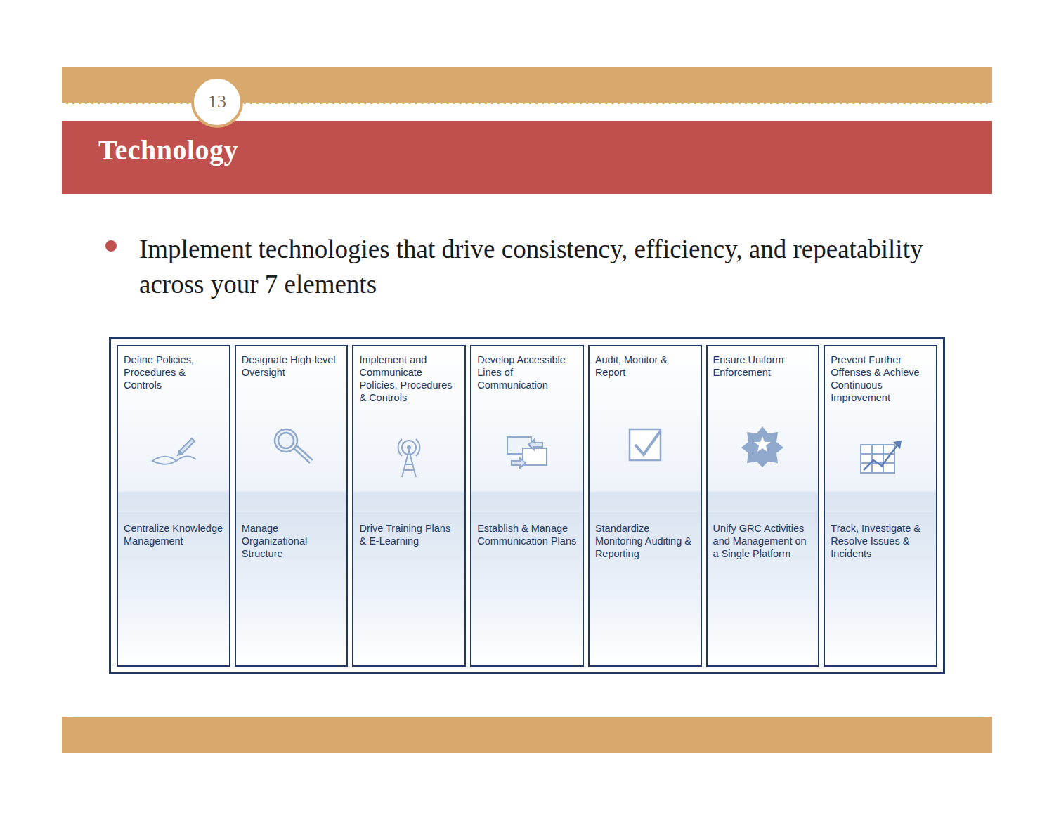13
Technology
Implement technologies that drive consistency, efficiency, and repeatability across your 7 elements
Define Policies, Procedures & Controls
Centralize Knowledge Management
Designate High-level Oversight
Manage Organizational Structure
Implement and Communicate Policies, Procedures & Controls
Drive Training Plans & E-Learning
Develop Accessible Lines of Communication
Establish & Manage Communication Plans
Audit, Monitor & Report
Standardize Monitoring Auditing & Reporting
Ensure Uniform Enforcement
Unify GRC Activities and Management on a Single Platform
Prevent Further Offenses & Achieve Continuous Improvement
Track, Investigate & Resolve Issues & Incidents